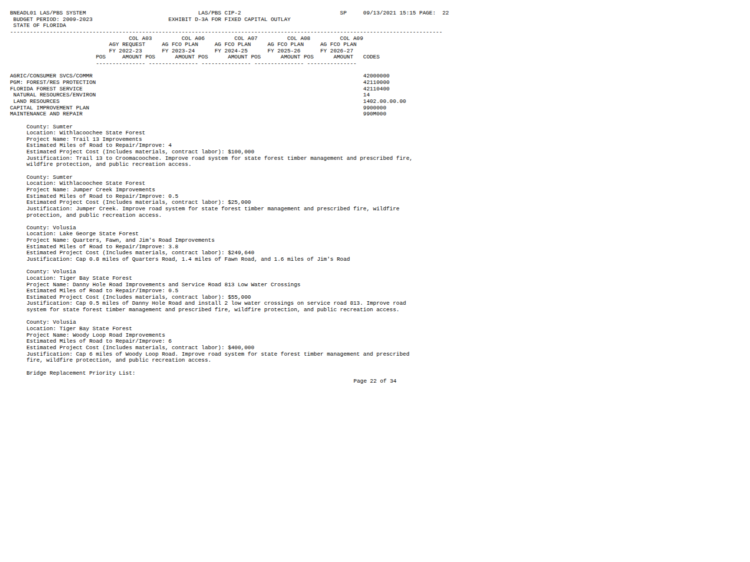BNEADL01 LAS/PBS SYSTEM                                  LAS/PBS CIP-2                              SP     09/13/2021 15:15 PAGE:  22
 BUDGET PERIOD: 2009-2023                       EXHIBIT D-3A FOR FIXED CAPITAL OUTLAY
 STATE OF FLORIDA
-----------------------------------------------------------------------------------------------------------------------------------
                                    COL A03         COL A06         COL A07         COL A08         COL A09
                              AGY REQUEST     AG FCO PLAN     AG FCO PLAN     AG FCO PLAN     AG FCO PLAN
                              FY 2022-23      FY 2023-24      FY 2024-25      FY 2025-26      FY 2026-27
                          POS     AMOUNT POS      AMOUNT POS      AMOUNT POS      AMOUNT POS      AMOUNT   CODES
                          --------------- --------------- --------------- --------------- ---------------

AGRIC/CONSUMER SVCS/COMMR                                                                                  42000000
PGM: FOREST/RES PROTECTION                                                                                 42110000
FLORIDA FOREST SERVICE                                                                                     42110400
 NATURAL RESOURCES/ENVIRON                                                                                 14
 LAND RESOURCES                                                                                            1402.00.00.00
CAPITAL IMPROVEMENT PLAN                                                                                   9900000
MAINTENANCE AND REPAIR                                                                                     990M000

     County: Sumter
     Location: Withlacoochee State Forest
     Project Name: Trail 13 Improvements
     Estimated Miles of Road to Repair/Improve: 4
     Estimated Project Cost (Includes materials, contract labor): $100,000
     Justification: Trail 13 to Croomacoochee. Improve road system for state forest timber management and prescribed fire,
     wildfire protection, and public recreation access.

     County: Sumter
     Location: Withlacoochee State Forest
     Project Name: Jumper Creek Improvements
     Estimated Miles of Road to Repair/Improve: 0.5
     Estimated Project Cost (Includes materials, contract labor): $25,000
     Justification: Jumper Creek. Improve road system for state forest timber management and prescribed fire, wildfire
     protection, and public recreation access.

     County: Volusia
     Location: Lake George State Forest
     Project Name: Quarters, Fawn, and Jim's Road Improvements
     Estimated Miles of Road to Repair/Improve: 3.8
     Estimated Project Cost (Includes materials, contract labor): $249,640
     Justification: Cap 0.8 miles of Quarters Road, 1.4 miles of Fawn Road, and 1.6 miles of Jim's Road

     County: Volusia
     Location: Tiger Bay State Forest
     Project Name: Danny Hole Road Improvements and Service Road 813 Low Water Crossings
     Estimated Miles of Road to Repair/Improve: 0.5
     Estimated Project Cost (Includes materials, contract labor): $55,000
     Justification: Cap 0.5 miles of Danny Hole Road and install 2 low water crossings on service road 813. Improve road
     system for state forest timber management and prescribed fire, wildfire protection, and public recreation access.

     County: Volusia
     Location: Tiger Bay State Forest
     Project Name: Woody Loop Road Improvements
     Estimated Miles of Road to Repair/Improve: 6
     Estimated Project Cost (Includes materials, contract labor): $400,000
     Justification: Cap 6 miles of Woody Loop Road. Improve road system for state forest timber management and prescribed
     fire, wildfire protection, and public recreation access.

     Bridge Replacement Priority List:
Page 22 of 34